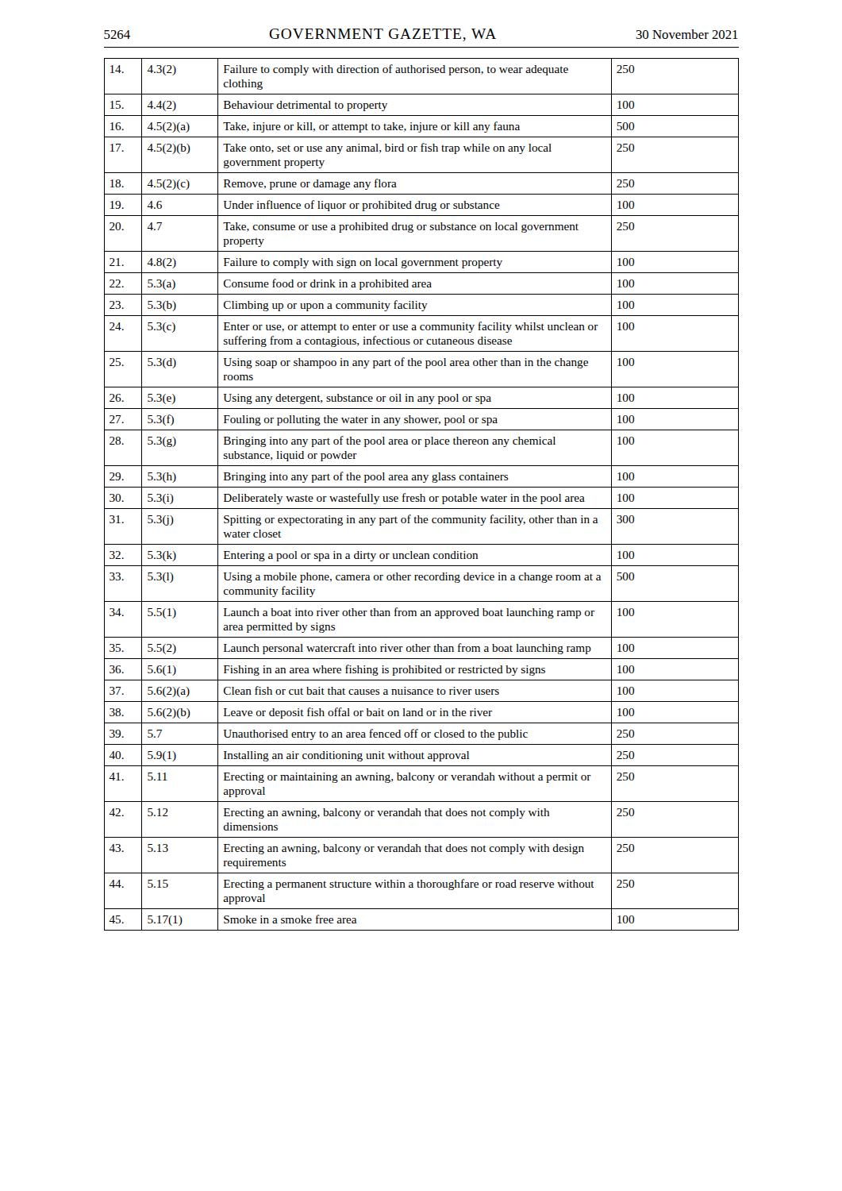5264 GOVERNMENT GAZETTE, WA 30 November 2021
| 14. | 4.3(2) | Failure to comply with direction of authorised person, to wear adequate clothing | 250 |
| 15. | 4.4(2) | Behaviour detrimental to property | 100 |
| 16. | 4.5(2)(a) | Take, injure or kill, or attempt to take, injure or kill any fauna | 500 |
| 17. | 4.5(2)(b) | Take onto, set or use any animal, bird or fish trap while on any local government property | 250 |
| 18. | 4.5(2)(c) | Remove, prune or damage any flora | 250 |
| 19. | 4.6 | Under influence of liquor or prohibited drug or substance | 100 |
| 20. | 4.7 | Take, consume or use a prohibited drug or substance on local government property | 250 |
| 21. | 4.8(2) | Failure to comply with sign on local government property | 100 |
| 22. | 5.3(a) | Consume food or drink in a prohibited area | 100 |
| 23. | 5.3(b) | Climbing up or upon a community facility | 100 |
| 24. | 5.3(c) | Enter or use, or attempt to enter or use a community facility whilst unclean or suffering from a contagious, infectious or cutaneous disease | 100 |
| 25. | 5.3(d) | Using soap or shampoo in any part of the pool area other than in the change rooms | 100 |
| 26. | 5.3(e) | Using any detergent, substance or oil in any pool or spa | 100 |
| 27. | 5.3(f) | Fouling or polluting the water in any shower, pool or spa | 100 |
| 28. | 5.3(g) | Bringing into any part of the pool area or place thereon any chemical substance, liquid or powder | 100 |
| 29. | 5.3(h) | Bringing into any part of the pool area any glass containers | 100 |
| 30. | 5.3(i) | Deliberately waste or wastefully use fresh or potable water in the pool area | 100 |
| 31. | 5.3(j) | Spitting or expectorating in any part of the community facility, other than in a water closet | 300 |
| 32. | 5.3(k) | Entering a pool or spa in a dirty or unclean condition | 100 |
| 33. | 5.3(l) | Using a mobile phone, camera or other recording device in a change room at a community facility | 500 |
| 34. | 5.5(1) | Launch a boat into river other than from an approved boat launching ramp or area permitted by signs | 100 |
| 35. | 5.5(2) | Launch personal watercraft into river other than from a boat launching ramp | 100 |
| 36. | 5.6(1) | Fishing in an area where fishing is prohibited or restricted by signs | 100 |
| 37. | 5.6(2)(a) | Clean fish or cut bait that causes a nuisance to river users | 100 |
| 38. | 5.6(2)(b) | Leave or deposit fish offal or bait on land or in the river | 100 |
| 39. | 5.7 | Unauthorised entry to an area fenced off or closed to the public | 250 |
| 40. | 5.9(1) | Installing an air conditioning unit without approval | 250 |
| 41. | 5.11 | Erecting or maintaining an awning, balcony or verandah without a permit or approval | 250 |
| 42. | 5.12 | Erecting an awning, balcony or verandah that does not comply with dimensions | 250 |
| 43. | 5.13 | Erecting an awning, balcony or verandah that does not comply with design requirements | 250 |
| 44. | 5.15 | Erecting a permanent structure within a thoroughfare or road reserve without approval | 250 |
| 45. | 5.17(1) | Smoke in a smoke free area | 100 |